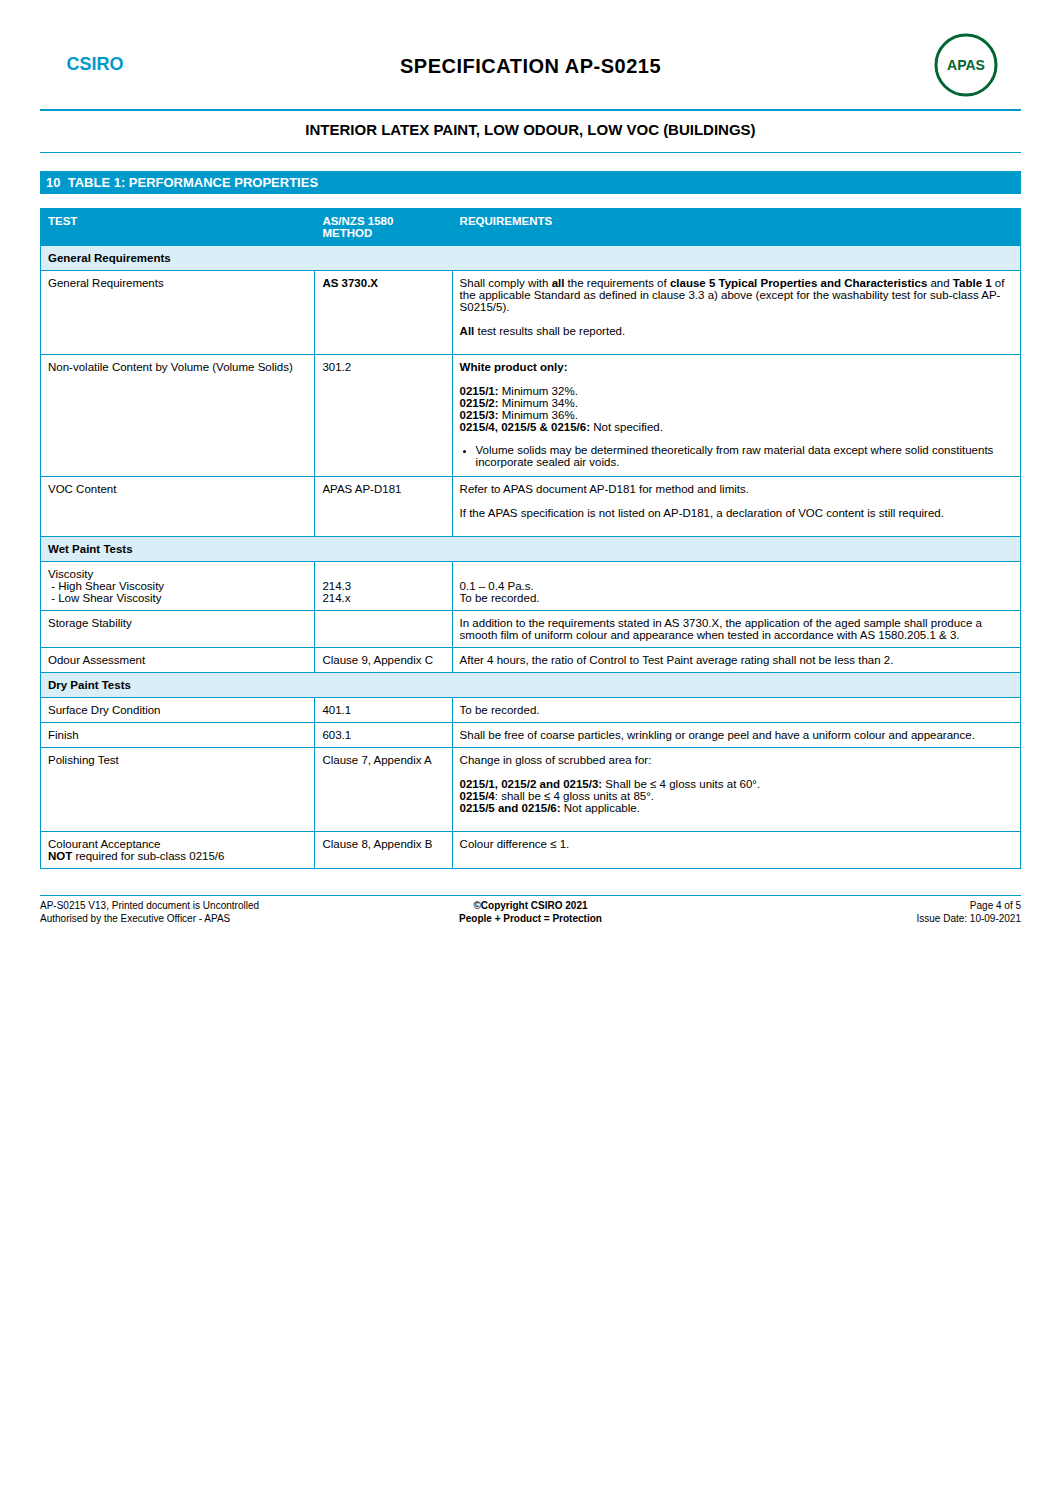SPECIFICATION AP-S0215
INTERIOR LATEX PAINT, LOW ODOUR, LOW VOC (BUILDINGS)
10 TABLE 1: PERFORMANCE PROPERTIES
| TEST | AS/NZS 1580 METHOD | REQUIREMENTS |
| --- | --- | --- |
| General Requirements |
| General Requirements | AS 3730.X | Shall comply with all the requirements of clause 5 Typical Properties and Characteristics and Table 1 of the applicable Standard as defined in clause 3.3 a) above (except for the washability test for sub-class AP-S0215/5). All test results shall be reported. |
| Non-volatile Content by Volume (Volume Solids) | 301.2 | White product only: 0215/1: Minimum 32%. 0215/2: Minimum 34%. 0215/3: Minimum 36%. 0215/4, 0215/5 & 0215/6: Not specified. Volume solids may be determined theoretically from raw material data except where solid constituents incorporate sealed air voids. |
| VOC Content | APAS AP-D181 | Refer to APAS document AP-D181 for method and limits. If the APAS specification is not listed on AP-D181, a declaration of VOC content is still required. |
| Wet Paint Tests |
| Viscosity - High Shear Viscosity - Low Shear Viscosity | 214.3 214.x | 0.1 – 0.4 Pa.s. To be recorded. |
| Storage Stability | | In addition to the requirements stated in AS 3730.X, the application of the aged sample shall produce a smooth film of uniform colour and appearance when tested in accordance with AS 1580.205.1 & 3. |
| Odour Assessment | Clause 9, Appendix C | After 4 hours, the ratio of Control to Test Paint average rating shall not be less than 2. |
| Dry Paint Tests |
| Surface Dry Condition | 401.1 | To be recorded. |
| Finish | 603.1 | Shall be free of coarse particles, wrinkling or orange peel and have a uniform colour and appearance. |
| Polishing Test | Clause 7, Appendix A | Change in gloss of scrubbed area for: 0215/1, 0215/2 and 0215/3: Shall be ≤ 4 gloss units at 60°. 0215/4 : shall be ≤ 4 gloss units at 85°. 0215/5 and 0215/6: Not applicable. |
| Colourant Acceptance NOT required for sub-class 0215/6 | Clause 8, Appendix B | Colour difference ≤ 1. |
AP-S0215 V13, Printed document is Uncontrolled
©Copyright CSIRO 2021
Page 4 of 5
Authorised by the Executive Officer - APAS
People + Product = Protection
Issue Date: 10-09-2021